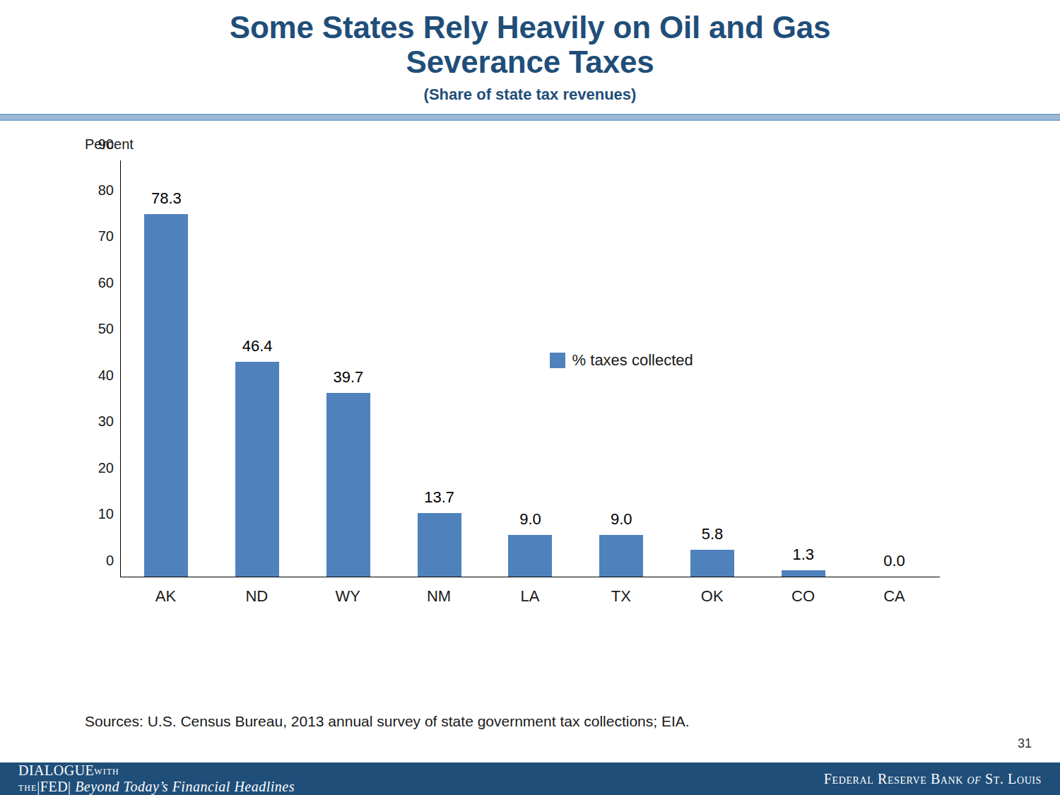Some States Rely Heavily on Oil and Gas
Severance Taxes
(Share of state tax revenues)
Percent
0
10
20
30
40
50
60
70
80
90
78.3
46.4
39.7
13.7
9.0
9.0
5.8
1.3
0.0
% taxes collected
AK
ND
WY
NM
LA
TX
OK
CO
CA
Sources: U.S. Census Bureau, 2013 annual survey of state government tax collections; EIA.
31
DIALOGUEWITH
THE|FED| Beyond Today’s Financial Headlines
Federal Reserve Bank of St. Louis